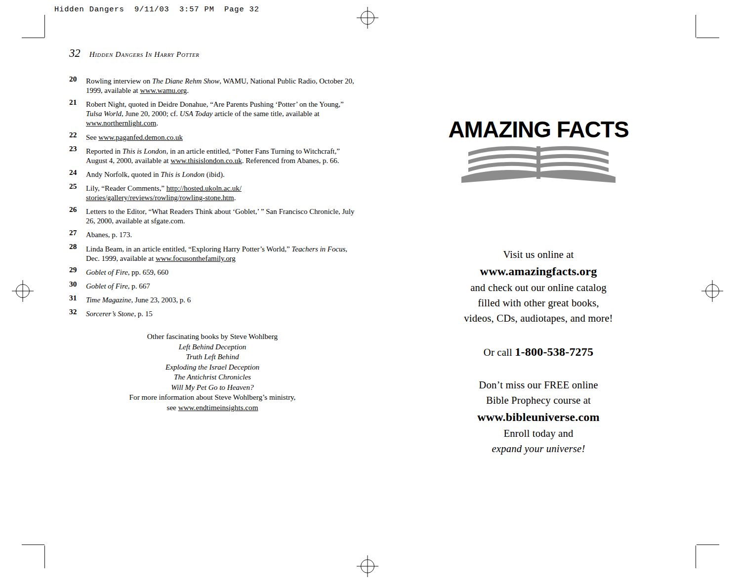Hidden Dangers 9/11/03 3:57 PM Page 32
32 Hidden Dangers In Harry Potter
20 Rowling interview on The Diane Rehm Show, WAMU, National Public Radio, October 20, 1999, available at www.wamu.org.
21 Robert Night, quoted in Deidre Donahue, “Are Parents Pushing ‘Potter’ on the Young,” Tulsa World, June 20, 2000; cf. USA Today article of the same title, available at www.northernlight.com.
22 See www.paganfed.demon.co.uk
23 Reported in This is London, in an article entitled, “Potter Fans Turning to Witchcraft,” August 4, 2000, available at www.thisislondon.co.uk. Referenced from Abanes, p. 66.
24 Andy Norfolk, quoted in This is London (ibid).
25 Lily, “Reader Comments,” http://hosted.ukoln.ac.uk/
stories/gallery/reviews/rowling/rowling-stone.htm.
26 Letters to the Editor, “What Readers Think about ‘Goblet,’ ” San Francisco Chronicle, July 26, 2000, available at sfgate.com.
27 Abanes, p. 173.
28 Linda Beam, in an article entitled, “Exploring Harry Potter’s World,” Teachers in Focus, Dec. 1999, available at www.focusonthefamily.org
29 Goblet of Fire, pp. 659, 660
30 Goblet of Fire, p. 667
31 Time Magazine, June 23, 2003, p. 6
32 Sorcerer’s Stone, p. 15
Other fascinating books by Steve Wohlberg
Left Behind Deception
Truth Left Behind
Exploding the Israel Deception
The Antichrist Chronicles
Will My Pet Go to Heaven?
For more information about Steve Wohlberg’s ministry,
see www.endtimeinsights.com
Amazing Facts AMAZING FACTS
Visit us online at
www.amazingfacts.org
and check out our online catalog
filled with other great books,
videos, CDs, audiotapes, and more!
Or call 1-800-538-7275
Don’t miss our FREE online
Bible Prophecy course at
www.bibleuniverse.com
Enroll today and
expand your universe!